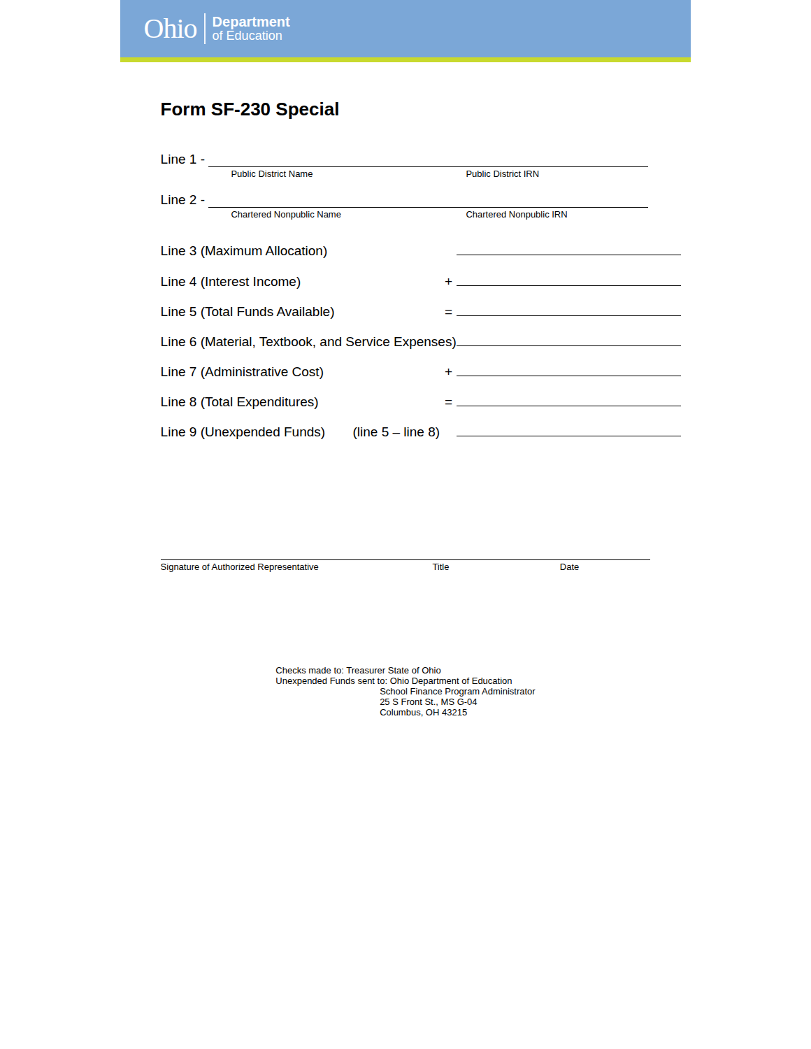Ohio
Department of Education
Form SF-230 Special
Line 1 -
Public District Name Public District IRN
Line 2 -
Chartered Nonpublic Name Chartered Nonpublic IRN
| Line 3 (Maximum Allocation) | | | |
| Line 4 (Interest Income) | | + | |
| Line 5 (Total Funds Available) | | = | |
| Line 6 (Material, Textbook, and Service Expenses) | |
| Line 7 (Administrative Cost) | | + | |
| Line 8 (Total Expenditures) | | = | |
| Line 9 (Unexpended Funds) | (line 5 – line 8) | | |
Signature of Authorized Representative Title Date
Checks made to: Treasurer State of Ohio
Unexpended Funds sent to: Ohio Department of Education
School Finance Program Administrator
25 S Front St., MS G-04
Columbus, OH 43215